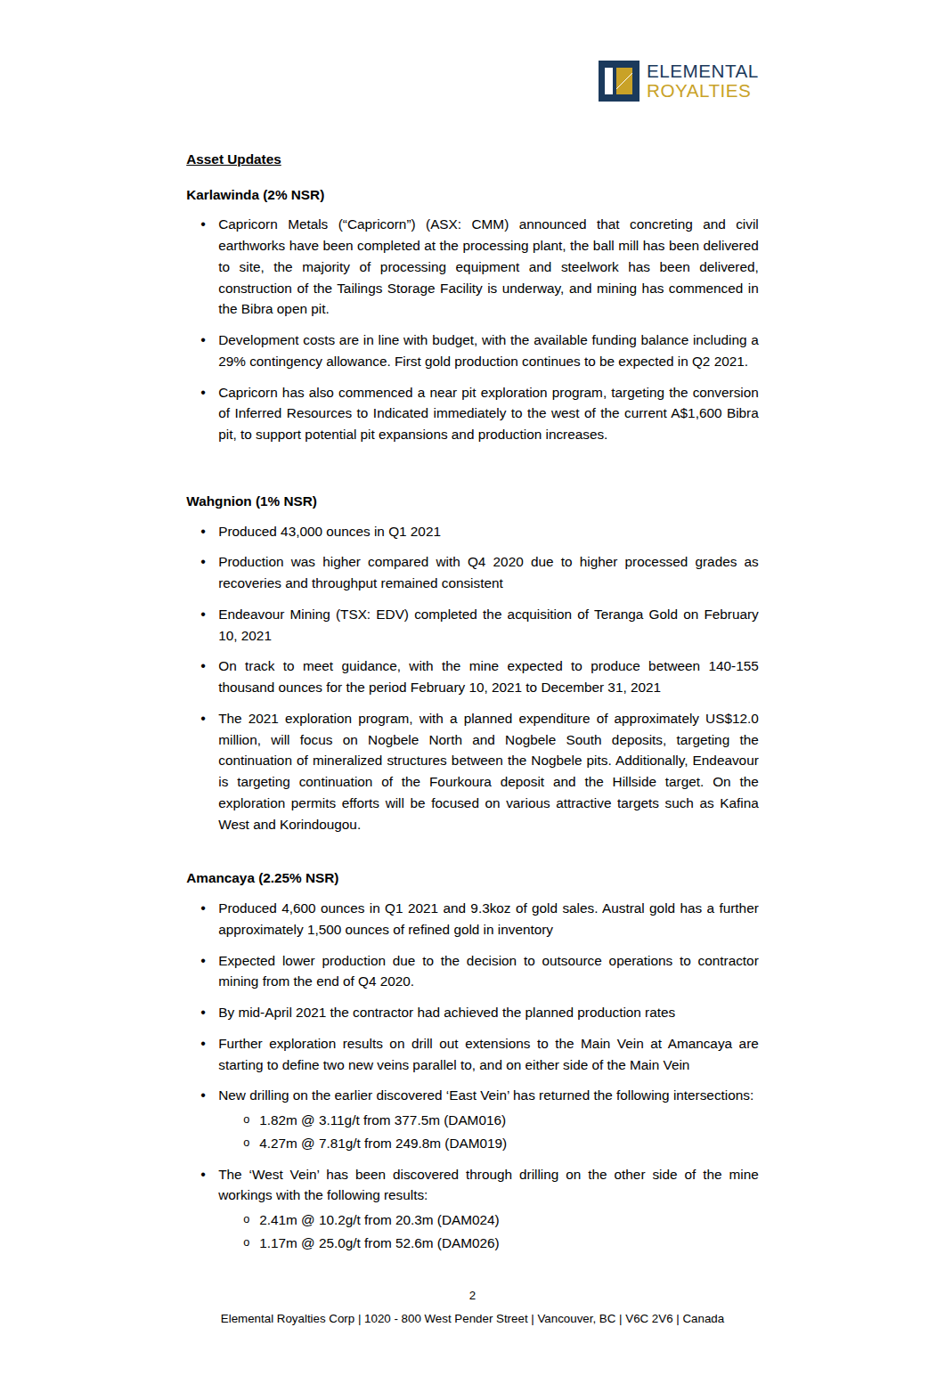ELEMENTAL ROYALTIES
Asset Updates
Karlawinda (2% NSR)
Capricorn Metals (“Capricorn”) (ASX: CMM) announced that concreting and civil earthworks have been completed at the processing plant, the ball mill has been delivered to site, the majority of processing equipment and steelwork has been delivered, construction of the Tailings Storage Facility is underway, and mining has commenced in the Bibra open pit.
Development costs are in line with budget, with the available funding balance including a 29% contingency allowance. First gold production continues to be expected in Q2 2021.
Capricorn has also commenced a near pit exploration program, targeting the conversion of Inferred Resources to Indicated immediately to the west of the current A$1,600 Bibra pit, to support potential pit expansions and production increases.
Wahgnion (1% NSR)
Produced 43,000 ounces in Q1 2021
Production was higher compared with Q4 2020 due to higher processed grades as recoveries and throughput remained consistent
Endeavour Mining (TSX: EDV) completed the acquisition of Teranga Gold on February 10, 2021
On track to meet guidance, with the mine expected to produce between 140-155 thousand ounces for the period February 10, 2021 to December 31, 2021
The 2021 exploration program, with a planned expenditure of approximately US$12.0 million, will focus on Nogbele North and Nogbele South deposits, targeting the continuation of mineralized structures between the Nogbele pits. Additionally, Endeavour is targeting continuation of the Fourkoura deposit and the Hillside target. On the exploration permits efforts will be focused on various attractive targets such as Kafina West and Korindougou.
Amancaya (2.25% NSR)
Produced 4,600 ounces in Q1 2021 and 9.3koz of gold sales. Austral gold has a further approximately 1,500 ounces of refined gold in inventory
Expected lower production due to the decision to outsource operations to contractor mining from the end of Q4 2020.
By mid-April 2021 the contractor had achieved the planned production rates
Further exploration results on drill out extensions to the Main Vein at Amancaya are starting to define two new veins parallel to, and on either side of the Main Vein
New drilling on the earlier discovered ‘East Vein’ has returned the following intersections:
1.82m @ 3.11g/t from 377.5m (DAM016)
4.27m @ 7.81g/t from 249.8m (DAM019)
The ‘West Vein’ has been discovered through drilling on the other side of the mine workings with the following results:
2.41m @ 10.2g/t from 20.3m (DAM024)
1.17m @ 25.0g/t from 52.6m (DAM026)
2
Elemental Royalties Corp | 1020 - 800 West Pender Street | Vancouver, BC | V6C 2V6 | Canada